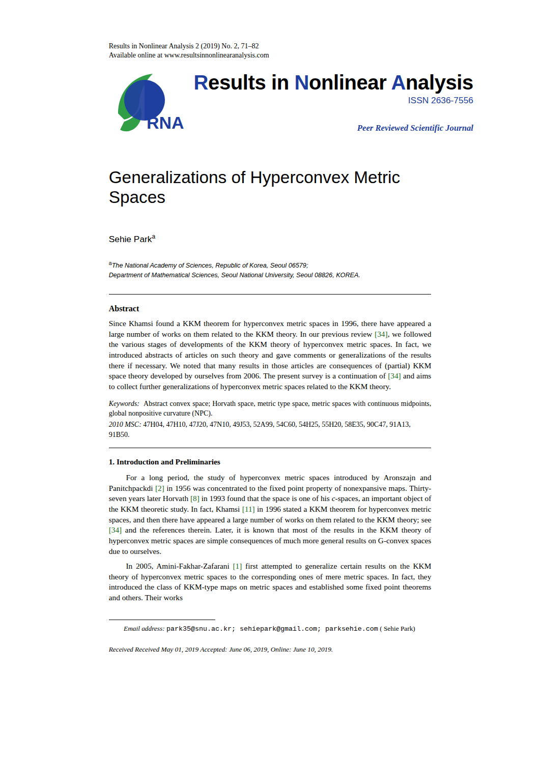Results in Nonlinear Analysis 2 (2019) No. 2, 71–82
Available online at www.resultsinnonlinearanalysis.com
RNA logo RNA
Results in Nonlinear Analysis
ISSN 2636-7556
Peer Reviewed Scientific Journal
Generalizations of Hyperconvex Metric Spaces
Sehie Parka
aThe National Academy of Sciences, Republic of Korea, Seoul 06579;
Department of Mathematical Sciences, Seoul National University, Seoul 08826, KOREA.
Abstract
Since Khamsi found a KKM theorem for hyperconvex metric spaces in 1996, there have appeared a large number of works on them related to the KKM theory. In our previous review [34], we followed the various stages of developments of the KKM theory of hyperconvex metric spaces. In fact, we introduced abstracts of articles on such theory and gave comments or generalizations of the results there if necessary. We noted that many results in those articles are consequences of (partial) KKM space theory developed by ourselves from 2006. The present survey is a continuation of [34] and aims to collect further generalizations of hyperconvex metric spaces related to the KKM theory.
Keywords: Abstract convex space; Horvath space, metric type space, metric spaces with continuous midpoints, global nonpositive curvature (NPC).
2010 MSC: 47H04, 47H10, 47J20, 47N10, 49J53, 52A99, 54C60, 54H25, 55H20, 58E35, 90C47, 91A13, 91B50.
1. Introduction and Preliminaries
For a long period, the study of hyperconvex metric spaces introduced by Aronszajn and Panitchpackdi [2] in 1956 was concentrated to the fixed point property of nonexpansive maps. Thirty-seven years later Horvath [8] in 1993 found that the space is one of his c-spaces, an important object of the KKM theoretic study. In fact, Khamsi [11] in 1996 stated a KKM theorem for hyperconvex metric spaces, and then there have appeared a large number of works on them related to the KKM theory; see [34] and the references therein. Later, it is known that most of the results in the KKM theory of hyperconvex metric spaces are simple consequences of much more general results on G-convex spaces due to ourselves.
In 2005, Amini-Fakhar-Zafarani [1] first attempted to generalize certain results on the KKM theory of hyperconvex metric spaces to the corresponding ones of mere metric spaces. In fact, they introduced the class of KKM-type maps on metric spaces and established some fixed point theorems and others. Their works
Email address: park35@snu.ac.kr; sehiepark@gmail.com; parksehie.com ( Sehie Park)
Received Received May 01, 2019 Accepted: June 06, 2019, Online: June 10, 2019.